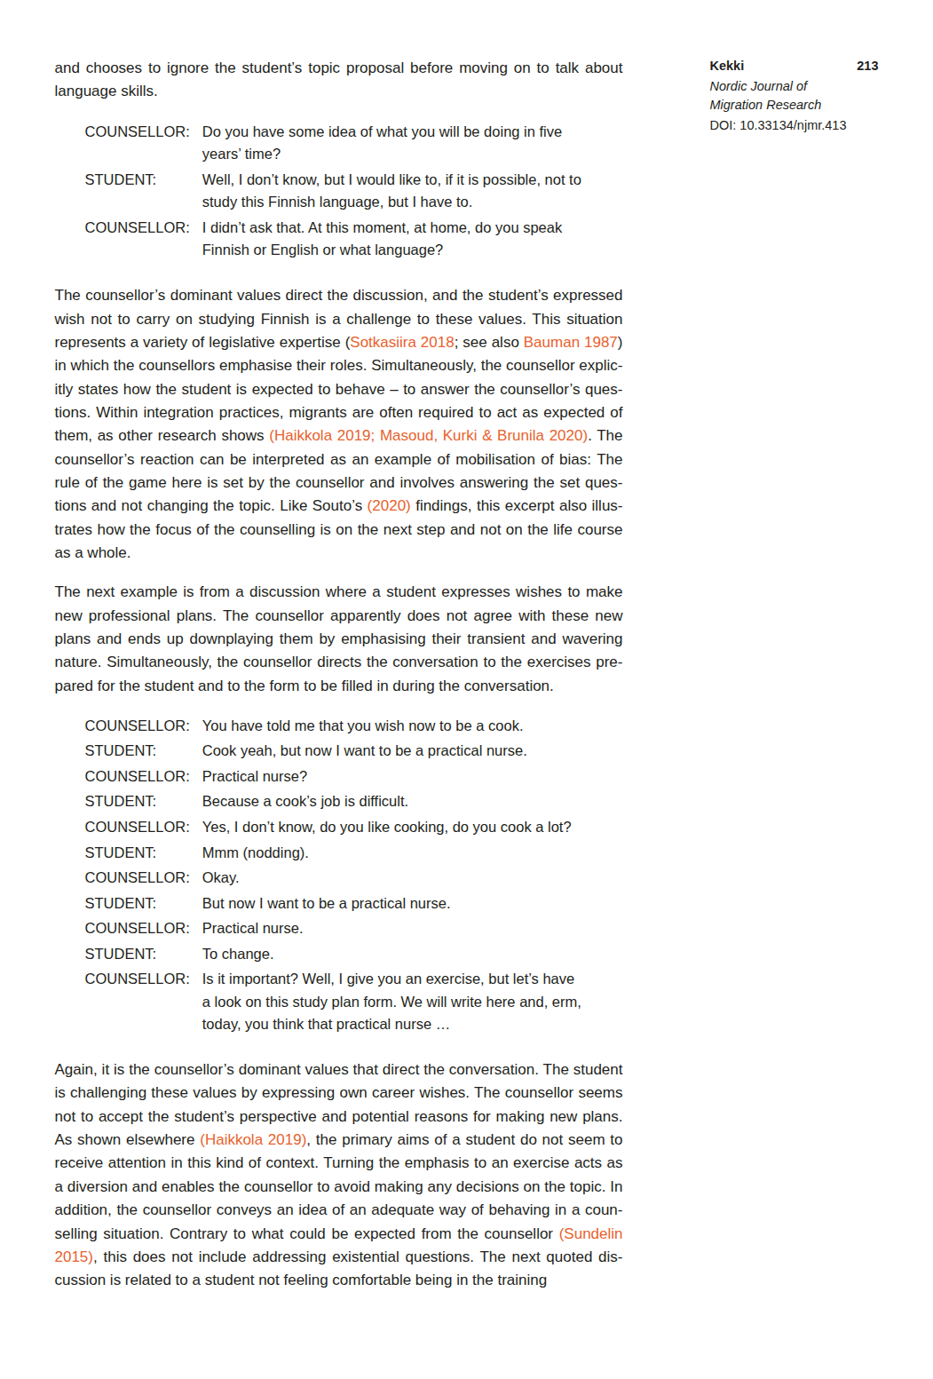Kekki 213
Nordic Journal of
Migration Research
DOI: 10.33134/njmr.413
and chooses to ignore the student’s topic proposal before moving on to talk about language skills.
| COUNSELLOR: | Do you have some idea of what you will be doing in five years’ time? |
| STUDENT: | Well, I don’t know, but I would like to, if it is possible, not to study this Finnish language, but I have to. |
| COUNSELLOR: | I didn’t ask that. At this moment, at home, do you speak Finnish or English or what language? |
The counsellor’s dominant values direct the discussion, and the student’s expressed wish not to carry on studying Finnish is a challenge to these values. This situation represents a variety of legislative expertise (Sotkasiira 2018; see also Bauman 1987) in which the counsellors emphasise their roles. Simultaneously, the counsellor explicitly states how the student is expected to behave – to answer the counsellor’s questions. Within integration practices, migrants are often required to act as expected of them, as other research shows (Haikkola 2019; Masoud, Kurki & Brunila 2020). The counsellor’s reaction can be interpreted as an example of mobilisation of bias: The rule of the game here is set by the counsellor and involves answering the set questions and not changing the topic. Like Souto’s (2020) findings, this excerpt also illustrates how the focus of the counselling is on the next step and not on the life course as a whole.
The next example is from a discussion where a student expresses wishes to make new professional plans. The counsellor apparently does not agree with these new plans and ends up downplaying them by emphasising their transient and wavering nature. Simultaneously, the counsellor directs the conversation to the exercises prepared for the student and to the form to be filled in during the conversation.
| COUNSELLOR: | You have told me that you wish now to be a cook. |
| STUDENT: | Cook yeah, but now I want to be a practical nurse. |
| COUNSELLOR: | Practical nurse? |
| STUDENT: | Because a cook’s job is difficult. |
| COUNSELLOR: | Yes, I don’t know, do you like cooking, do you cook a lot? |
| STUDENT: | Mmm (nodding). |
| COUNSELLOR: | Okay. |
| STUDENT: | But now I want to be a practical nurse. |
| COUNSELLOR: | Practical nurse. |
| STUDENT: | To change. |
| COUNSELLOR: | Is it important? Well, I give you an exercise, but let’s have a look on this study plan form. We will write here and, erm, today, you think that practical nurse … |
Again, it is the counsellor’s dominant values that direct the conversation. The student is challenging these values by expressing own career wishes. The counsellor seems not to accept the student’s perspective and potential reasons for making new plans. As shown elsewhere (Haikkola 2019), the primary aims of a student do not seem to receive attention in this kind of context. Turning the emphasis to an exercise acts as a diversion and enables the counsellor to avoid making any decisions on the topic. In addition, the counsellor conveys an idea of an adequate way of behaving in a counselling situation. Contrary to what could be expected from the counsellor (Sundelin 2015), this does not include addressing existential questions. The next quoted discussion is related to a student not feeling comfortable being in the training